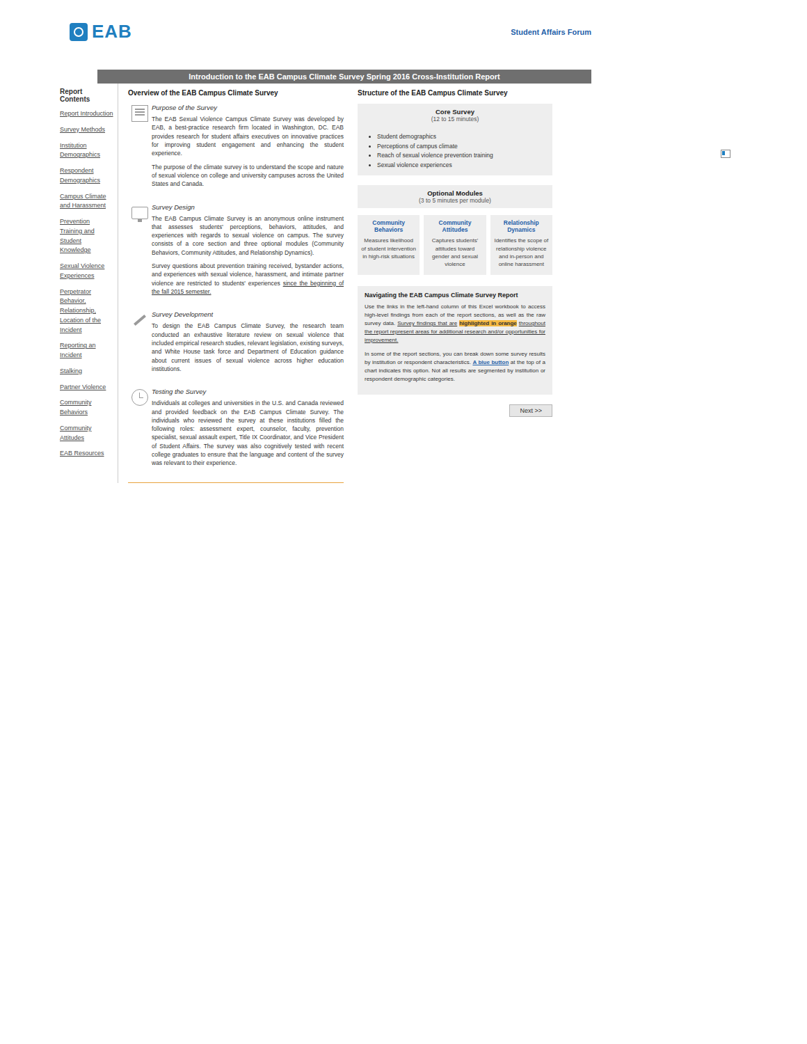EAB
Student Affairs Forum
Introduction to the EAB Campus Climate Survey Spring 2016 Cross-Institution Report
Report Contents
Report Introduction
Survey Methods
Institution Demographics
Respondent Demographics
Campus Climate and Harassment
Prevention Training and Student Knowledge
Sexual Violence Experiences
Perpetrator Behavior, Relationship, Location of the Incident
Reporting an Incident
Stalking
Partner Violence
Community Behaviors
Community Attitudes
EAB Resources
Overview of the EAB Campus Climate Survey
Purpose of the Survey
The EAB Sexual Violence Campus Climate Survey was developed by EAB, a best-practice research firm located in Washington, DC. EAB provides research for student affairs executives on innovative practices for improving student engagement and enhancing the student experience.
The purpose of the climate survey is to understand the scope and nature of sexual violence on college and university campuses across the United States and Canada.
Survey Design
The EAB Campus Climate Survey is an anonymous online instrument that assesses students' perceptions, behaviors, attitudes, and experiences with regards to sexual violence on campus. The survey consists of a core section and three optional modules (Community Behaviors, Community Attitudes, and Relationship Dynamics).
Survey questions about prevention training received, bystander actions, and experiences with sexual violence, harassment, and intimate partner violence are restricted to students' experiences since the beginning of the fall 2015 semester.
Survey Development
To design the EAB Campus Climate Survey, the research team conducted an exhaustive literature review on sexual violence that included empirical research studies, relevant legislation, existing surveys, and White House task force and Department of Education guidance about current issues of sexual violence across higher education institutions.
Testing the Survey
Individuals at colleges and universities in the U.S. and Canada reviewed and provided feedback on the EAB Campus Climate Survey. The individuals who reviewed the survey at these institutions filled the following roles: assessment expert, counselor, faculty, prevention specialist, sexual assault expert, Title IX Coordinator, and Vice President of Student Affairs. The survey was also cognitively tested with recent college graduates to ensure that the language and content of the survey was relevant to their experience.
Structure of the EAB Campus Climate Survey
Core Survey
(12 to 15 minutes)
Student demographics
Perceptions of campus climate
Reach of sexual violence prevention training
Sexual violence experiences
Optional Modules
(3 to 5 minutes per module)
Community Behaviors
Measures likelihood of student intervention in high-risk situations
Community Attitudes
Captures students' attitudes toward gender and sexual violence
Relationship Dynamics
Identifies the scope of relationship violence and in-person and online harassment
Navigating the EAB Campus Climate Survey Report
Use the links in the left-hand column of this Excel workbook to access high-level findings from each of the report sections, as well as the raw survey data. Survey findings that are highlighted in orange throughout the report represent areas for additional research and/or opportunities for improvement.
In some of the report sections, you can break down some survey results by institution or respondent characteristics. A blue button at the top of a chart indicates this option. Not all results are segmented by institution or respondent demographic categories.
Next >>